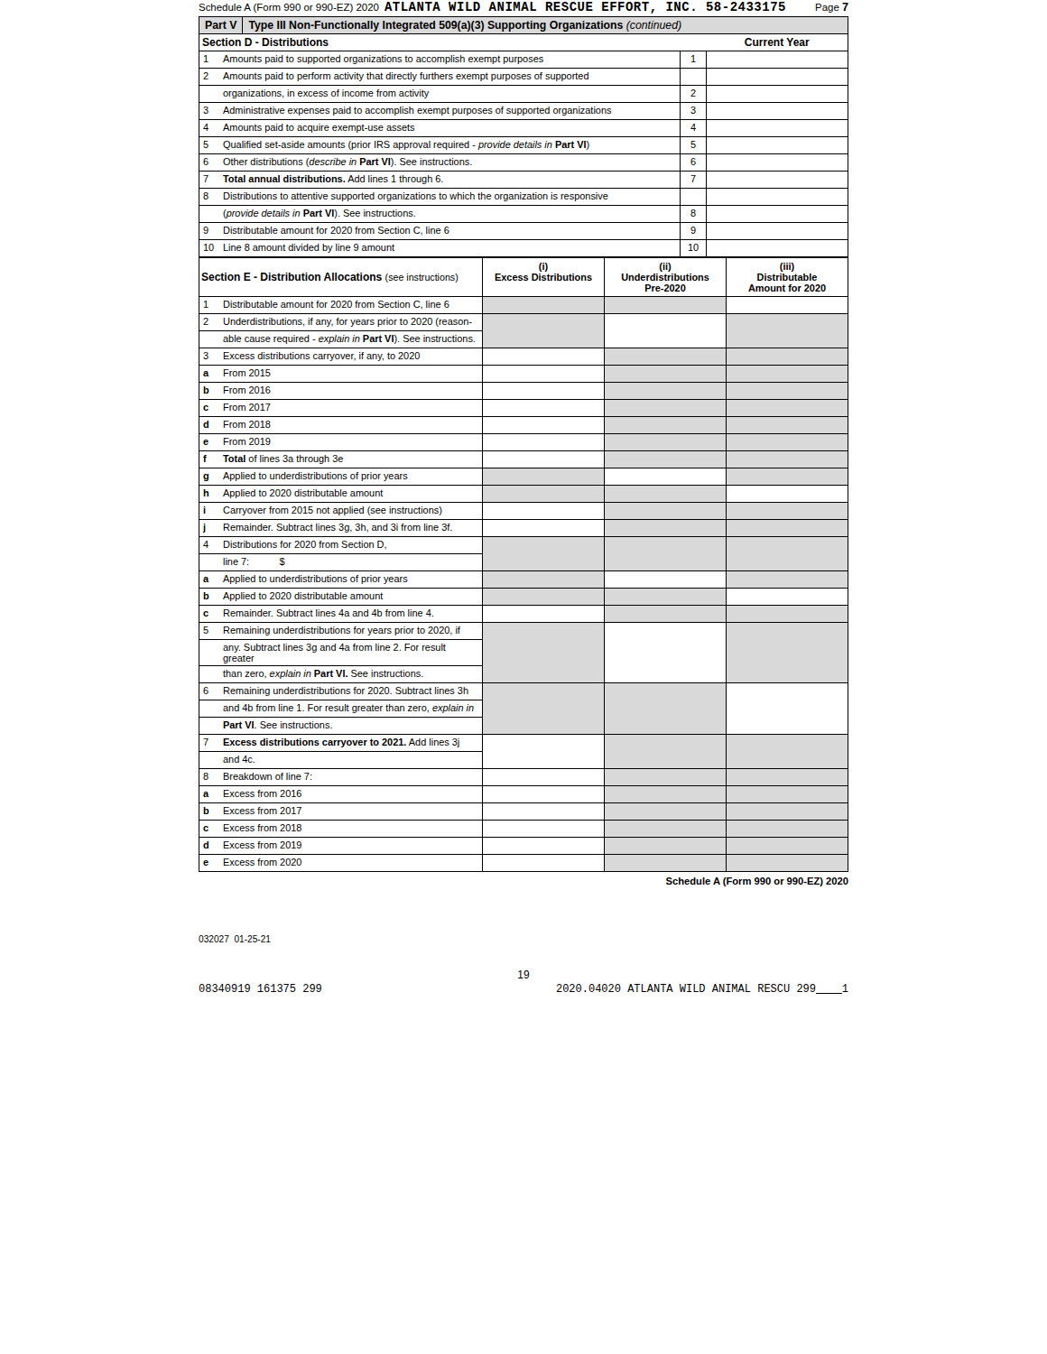Schedule A (Form 990 or 990-EZ) 2020 ATLANTA WILD ANIMAL RESCUE EFFORT, INC. 58-2433175 Page 7
Part V
Type III Non-Functionally Integrated 509(a)(3) Supporting Organizations (continued)
| Section D - Distributions | Current Year |
| 1 | Amounts paid to supported organizations to accomplish exempt purposes | 1 | |
| 2 | Amounts paid to perform activity that directly furthers exempt purposes of supported | | |
| | organizations, in excess of income from activity | 2 | |
| 3 | Administrative expenses paid to accomplish exempt purposes of supported organizations | 3 | |
| 4 | Amounts paid to acquire exempt-use assets | 4 | |
| 5 | Qualified set-aside amounts (prior IRS approval required - provide details in Part VI ) | 5 | |
| 6 | Other distributions ( describe in Part VI ). See instructions. | 6 | |
| 7 | Total annual distributions. Add lines 1 through 6. | 7 | |
| 8 | Distributions to attentive supported organizations to which the organization is responsive | | |
| | ( provide details in Part VI ). See instructions. | 8 | |
| 9 | Distributable amount for 2020 from Section C, line 6 | 9 | |
| 10 | Line 8 amount divided by line 9 amount | 10 | |
| Section E - Distribution Allocations (see instructions) | (i) Excess Distributions | (ii) Underdistributions Pre-2020 | (iii) Distributable Amount for 2020 |
| 1 | Distributable amount for 2020 from Section C, line 6 | | | |
| 2 | Underdistributions, if any, for years prior to 2020 (reason- | | | |
| | able cause required - explain in Part VI ). See instructions. | | | |
| 3 | Excess distributions carryover, if any, to 2020 | | | |
| a | From 2015 | | | |
| b | From 2016 | | | |
| c | From 2017 | | | |
| d | From 2018 | | | |
| e | From 2019 | | | |
| f | Total of lines 3a through 3e | | | |
| g | Applied to underdistributions of prior years | | | |
| h | Applied to 2020 distributable amount | | | |
| i | Carryover from 2015 not applied (see instructions) | | | |
| j | Remainder. Subtract lines 3g, 3h, and 3i from line 3f. | | | |
| 4 | Distributions for 2020 from Section D, | | | |
| | line 7: $ | | | |
| a | Applied to underdistributions of prior years | | | |
| b | Applied to 2020 distributable amount | | | |
| c | Remainder. Subtract lines 4a and 4b from line 4. | | | |
| 5 | Remaining underdistributions for years prior to 2020, if | | | |
| | any. Subtract lines 3g and 4a from line 2. For result greater | | | |
| | than zero, explain in Part VI. See instructions. | | | |
| 6 | Remaining underdistributions for 2020. Subtract lines 3h | | | |
| | and 4b from line 1. For result greater than zero, explain in | | | |
| | Part VI . See instructions. | | | |
| 7 | Excess distributions carryover to 2021. Add lines 3j | | | |
| | and 4c. | | | |
| 8 | Breakdown of line 7: | | | |
| a | Excess from 2016 | | | |
| b | Excess from 2017 | | | |
| c | Excess from 2018 | | | |
| d | Excess from 2019 | | | |
| e | Excess from 2020 | | | |
Schedule A (Form 990 or 990-EZ) 2020
032027 01-25-21
19
08340919 161375 299 2020.04020 ATLANTA WILD ANIMAL RESCU 299 1